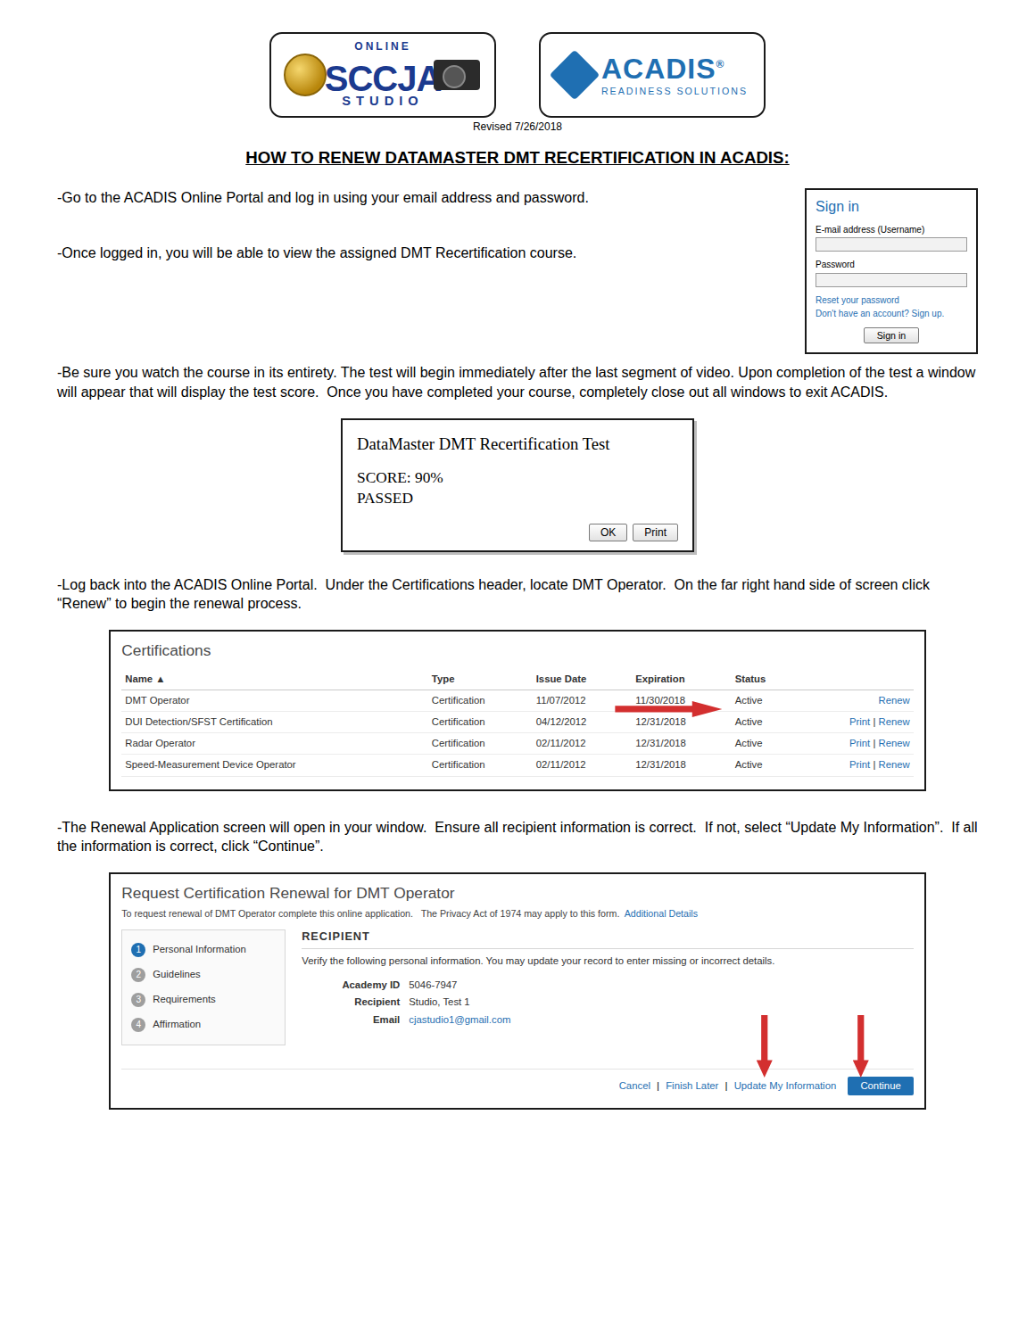ONLINE
SCCJA
STUDIO
ACADIS®
READINESS SOLUTIONS
Revised 7/26/2018
HOW TO RENEW DATAMASTER DMT RECERTIFICATION IN ACADIS:
-Go to the ACADIS Online Portal and log in using your email address and password.
-Once logged in, you will be able to view the assigned DMT Recertification course.
Sign in
E-mail address (Username)
Password
Reset your password Don't have an account? Sign up.
Sign in
-Be sure you watch the course in its entirety. The test will begin immediately after the last segment of video. Upon completion of the test a window will appear that will display the test score. Once you have completed your course, completely close out all windows to exit ACADIS.
DataMaster DMT Recertification Test
SCORE: 90%
PASSED
OK Print
-Log back into the ACADIS Online Portal. Under the Certifications header, locate DMT Operator. On the far right hand side of screen click “Renew” to begin the renewal process.
Certifications
| Name ▲ | Type | Issue Date | Expiration | Status | |
| --- | --- | --- | --- | --- | --- |
| DMT Operator | Certification | 11/07/2012 | 11/30/2018 | Active | Renew |
| DUI Detection/SFST Certification | Certification | 04/12/2012 | 12/31/2018 | Active | Print / Renew |
| Radar Operator | Certification | 02/11/2012 | 12/31/2018 | Active | Print / Renew |
| Speed-Measurement Device Operator | Certification | 02/11/2012 | 12/31/2018 | Active | Print / Renew |
-The Renewal Application screen will open in your window. Ensure all recipient information is correct. If not, select “Update My Information”. If all the information is correct, click “Continue”.
Request Certification Renewal for DMT Operator
To request renewal of DMT Operator complete this online application. The Privacy Act of 1974 may apply to this form. Additional Details
1 Personal Information
2 Guidelines
3 Requirements
4 Affirmation
RECIPIENT
Verify the following personal information. You may update your record to enter missing or incorrect details.
Academy ID
5046-7947
Recipient
Studio, Test 1
Email
cjastudio1@gmail.com
Cancel | Finish Later | Update My Information Continue